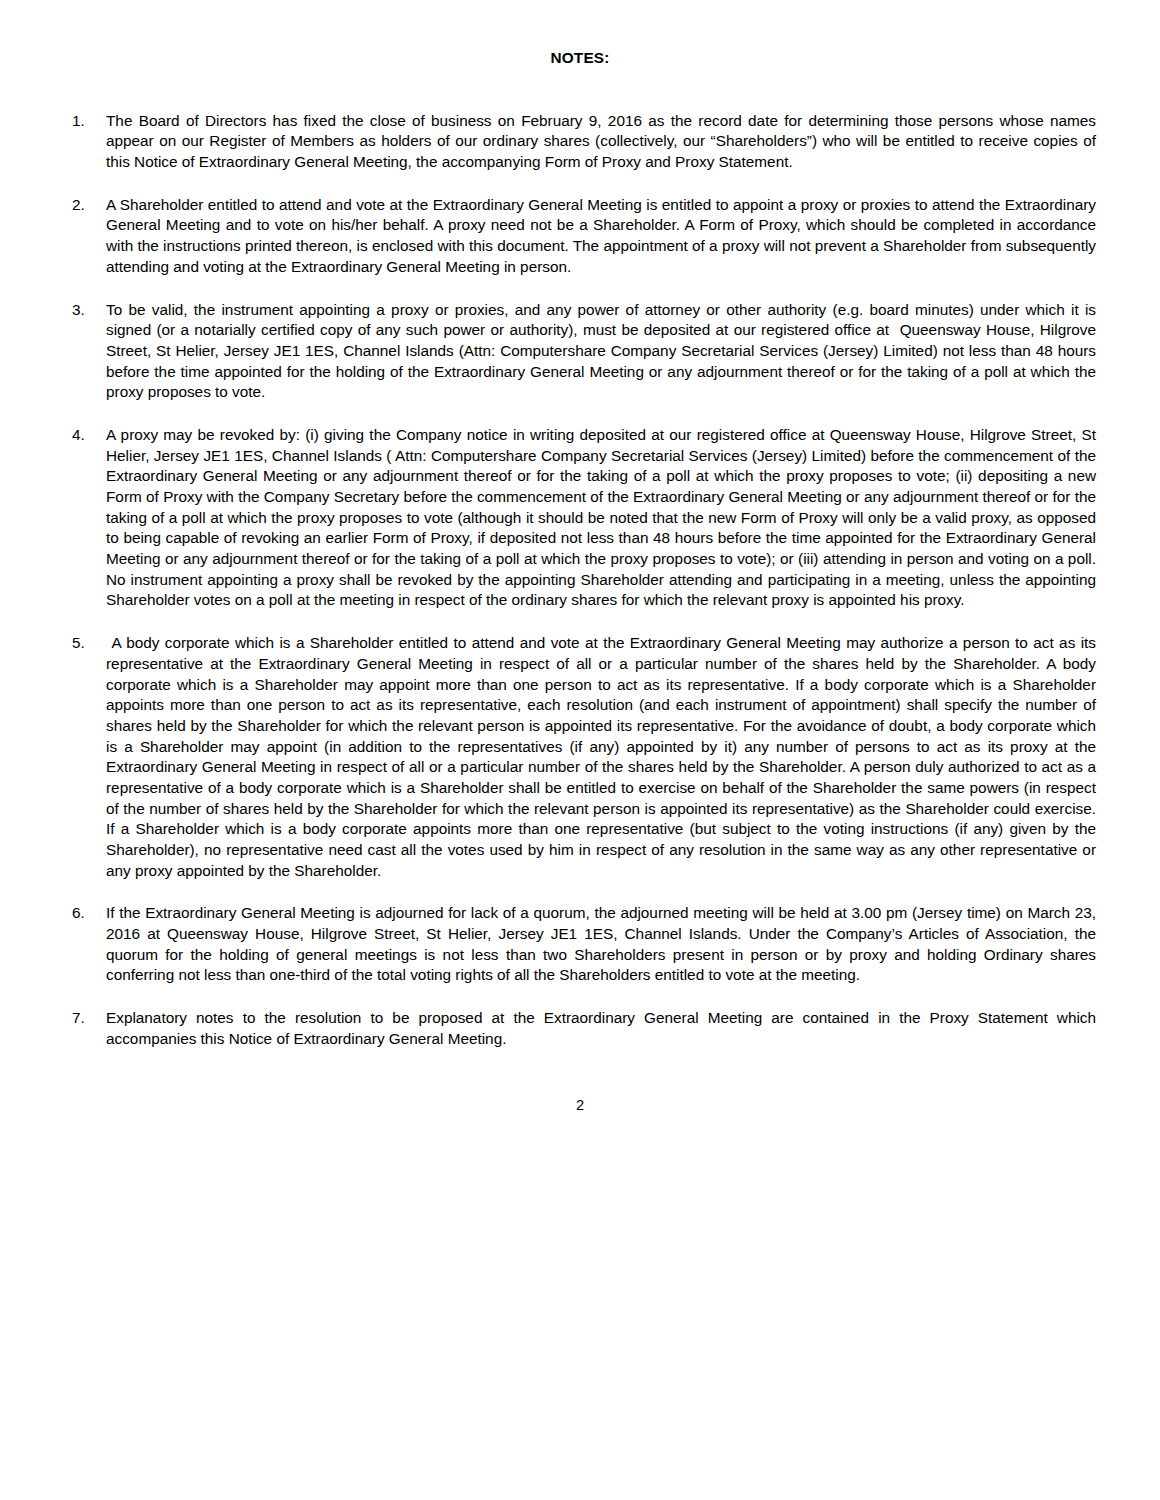NOTES:
The Board of Directors has fixed the close of business on February 9, 2016 as the record date for determining those persons whose names appear on our Register of Members as holders of our ordinary shares (collectively, our “Shareholders”) who will be entitled to receive copies of this Notice of Extraordinary General Meeting, the accompanying Form of Proxy and Proxy Statement.
A Shareholder entitled to attend and vote at the Extraordinary General Meeting is entitled to appoint a proxy or proxies to attend the Extraordinary General Meeting and to vote on his/her behalf. A proxy need not be a Shareholder. A Form of Proxy, which should be completed in accordance with the instructions printed thereon, is enclosed with this document. The appointment of a proxy will not prevent a Shareholder from subsequently attending and voting at the Extraordinary General Meeting in person.
To be valid, the instrument appointing a proxy or proxies, and any power of attorney or other authority (e.g. board minutes) under which it is signed (or a notarially certified copy of any such power or authority), must be deposited at our registered office at Queensway House, Hilgrove Street, St Helier, Jersey JE1 1ES, Channel Islands (Attn: Computershare Company Secretarial Services (Jersey) Limited) not less than 48 hours before the time appointed for the holding of the Extraordinary General Meeting or any adjournment thereof or for the taking of a poll at which the proxy proposes to vote.
A proxy may be revoked by: (i) giving the Company notice in writing deposited at our registered office at Queensway House, Hilgrove Street, St Helier, Jersey JE1 1ES, Channel Islands ( Attn: Computershare Company Secretarial Services (Jersey) Limited) before the commencement of the Extraordinary General Meeting or any adjournment thereof or for the taking of a poll at which the proxy proposes to vote; (ii) depositing a new Form of Proxy with the Company Secretary before the commencement of the Extraordinary General Meeting or any adjournment thereof or for the taking of a poll at which the proxy proposes to vote (although it should be noted that the new Form of Proxy will only be a valid proxy, as opposed to being capable of revoking an earlier Form of Proxy, if deposited not less than 48 hours before the time appointed for the Extraordinary General Meeting or any adjournment thereof or for the taking of a poll at which the proxy proposes to vote); or (iii) attending in person and voting on a poll. No instrument appointing a proxy shall be revoked by the appointing Shareholder attending and participating in a meeting, unless the appointing Shareholder votes on a poll at the meeting in respect of the ordinary shares for which the relevant proxy is appointed his proxy.
A body corporate which is a Shareholder entitled to attend and vote at the Extraordinary General Meeting may authorize a person to act as its representative at the Extraordinary General Meeting in respect of all or a particular number of the shares held by the Shareholder. A body corporate which is a Shareholder may appoint more than one person to act as its representative. If a body corporate which is a Shareholder appoints more than one person to act as its representative, each resolution (and each instrument of appointment) shall specify the number of shares held by the Shareholder for which the relevant person is appointed its representative. For the avoidance of doubt, a body corporate which is a Shareholder may appoint (in addition to the representatives (if any) appointed by it) any number of persons to act as its proxy at the Extraordinary General Meeting in respect of all or a particular number of the shares held by the Shareholder. A person duly authorized to act as a representative of a body corporate which is a Shareholder shall be entitled to exercise on behalf of the Shareholder the same powers (in respect of the number of shares held by the Shareholder for which the relevant person is appointed its representative) as the Shareholder could exercise. If a Shareholder which is a body corporate appoints more than one representative (but subject to the voting instructions (if any) given by the Shareholder), no representative need cast all the votes used by him in respect of any resolution in the same way as any other representative or any proxy appointed by the Shareholder.
If the Extraordinary General Meeting is adjourned for lack of a quorum, the adjourned meeting will be held at 3.00 pm (Jersey time) on March 23, 2016 at Queensway House, Hilgrove Street, St Helier, Jersey JE1 1ES, Channel Islands. Under the Company’s Articles of Association, the quorum for the holding of general meetings is not less than two Shareholders present in person or by proxy and holding Ordinary shares conferring not less than one-third of the total voting rights of all the Shareholders entitled to vote at the meeting.
Explanatory notes to the resolution to be proposed at the Extraordinary General Meeting are contained in the Proxy Statement which accompanies this Notice of Extraordinary General Meeting.
2